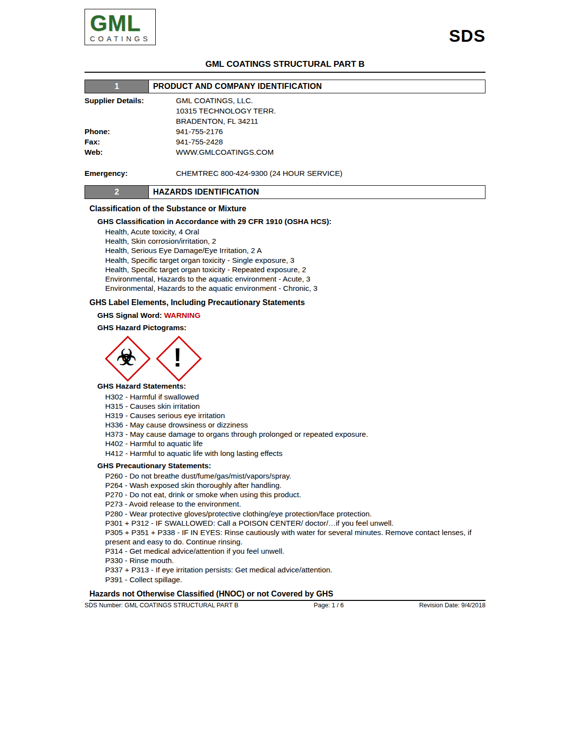GML
COATINGS
SDS
GML COATINGS STRUCTURAL PART B
| 1 | PRODUCT AND COMPANY IDENTIFICATION |
| Supplier Details: | GML COATINGS, LLC. |
| | 10315 TECHNOLOGY TERR. |
| | BRADENTON, FL 34211 |
| Phone: | 941-755-2176 |
| Fax: | 941-755-2428 |
| Web: | WWW.GMLCOATINGS.COM |
| Emergency: | CHEMTREC 800-424-9300 (24 HOUR SERVICE) |
| 2 | HAZARDS IDENTIFICATION |
Classification of the Substance or Mixture
GHS Classification in Accordance with 29 CFR 1910 (OSHA HCS):
Health, Acute toxicity, 4 Oral
Health, Skin corrosion/irritation, 2
Health, Serious Eye Damage/Eye Irritation, 2 A
Health, Specific target organ toxicity - Single exposure, 3
Health, Specific target organ toxicity - Repeated exposure, 2
Environmental, Hazards to the aquatic environment - Acute, 3
Environmental, Hazards to the aquatic environment - Chronic, 3
GHS Label Elements, Including Precautionary Statements
GHS Signal Word: WARNING
GHS Hazard Pictograms:
☣ !
GHS Hazard Statements:
H302 - Harmful if swallowed
H315 - Causes skin irritation
H319 - Causes serious eye irritation
H336 - May cause drowsiness or dizziness
H373 - May cause damage to organs through prolonged or repeated exposure.
H402 - Harmful to aquatic life
H412 - Harmful to aquatic life with long lasting effects
GHS Precautionary Statements:
P260 - Do not breathe dust/fume/gas/mist/vapors/spray.
P264 - Wash exposed skin thoroughly after handling.
P270 - Do not eat, drink or smoke when using this product.
P273 - Avoid release to the environment.
P280 - Wear protective gloves/protective clothing/eye protection/face protection.
P301 + P312 - IF SWALLOWED: Call a POISON CENTER/ doctor/…if you feel unwell.
P305 + P351 + P338 - IF IN EYES: Rinse cautiously with water for several minutes. Remove contact lenses, if present and easy to do. Continue rinsing.
P314 - Get medical advice/attention if you feel unwell.
P330 - Rinse mouth.
P337 + P313 - If eye irritation persists: Get medical advice/attention.
P391 - Collect spillage.
Hazards not Otherwise Classified (HNOC) or not Covered by GHS
SDS Number: GML COATINGS STRUCTURAL PART B
Page: 1 / 6
Revision Date: 9/4/2018